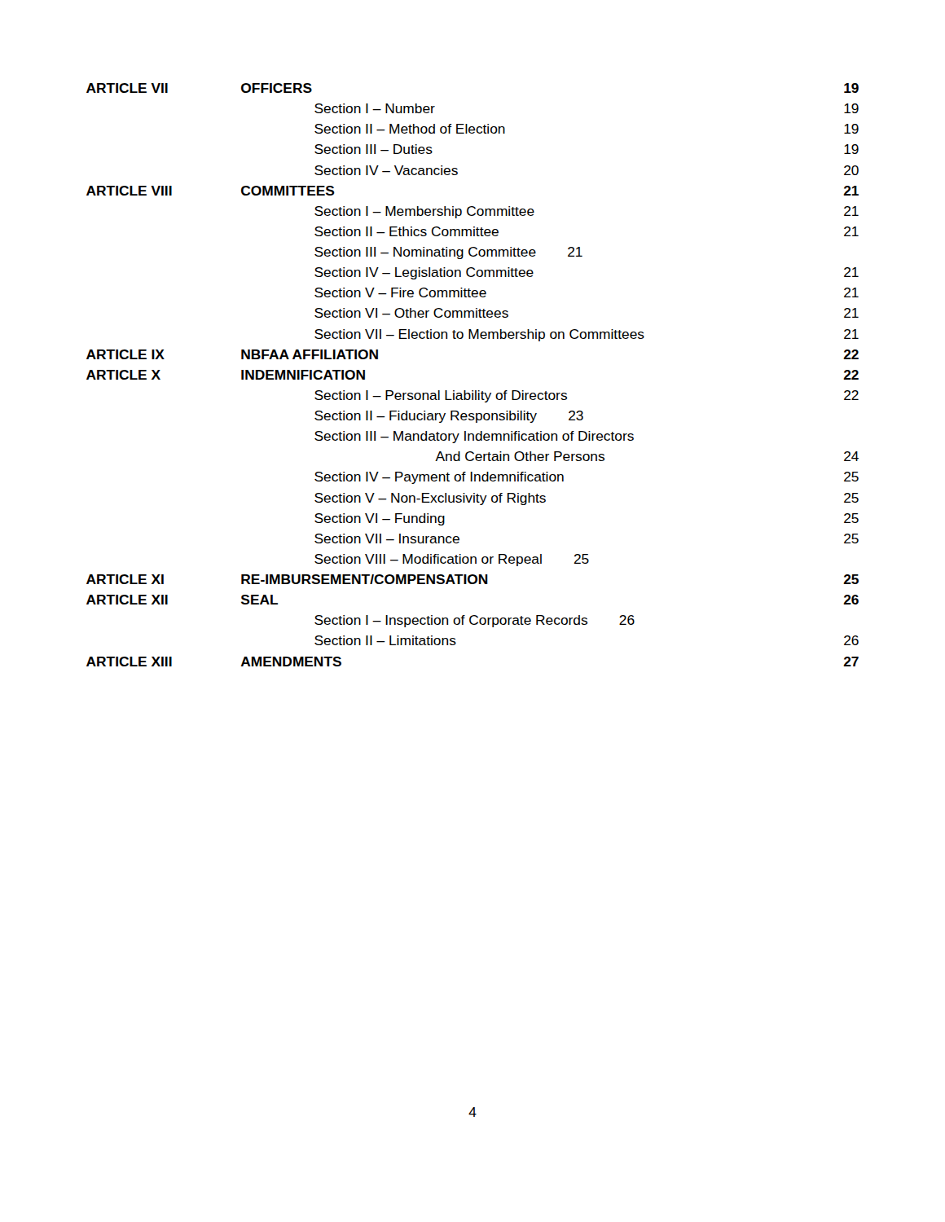| ARTICLE VII | OFFICERS | 19 |
| | Section I – Number | 19 |
| | Section II – Method of Election | 19 |
| | Section III – Duties | 19 |
| | Section IV – Vacancies | 20 |
| ARTICLE VIII | COMMITTEES | 21 |
| | Section I – Membership Committee | 21 |
| | Section II – Ethics Committee | 21 |
| | Section III – Nominating Committee 21 | |
| | Section IV – Legislation Committee | 21 |
| | Section V – Fire Committee | 21 |
| | Section VI – Other Committees | 21 |
| | Section VII – Election to Membership on Committees | 21 |
| ARTICLE IX | NBFAA AFFILIATION | 22 |
| ARTICLE X | INDEMNIFICATION | 22 |
| | Section I – Personal Liability of Directors | 22 |
| | Section II – Fiduciary Responsibility 23 | |
| | Section III – Mandatory Indemnification of Directors | |
| | And Certain Other Persons | 24 |
| | Section IV – Payment of Indemnification | 25 |
| | Section V – Non-Exclusivity of Rights | 25 |
| | Section VI – Funding | 25 |
| | Section VII – Insurance | 25 |
| | Section VIII – Modification or Repeal 25 | |
| ARTICLE XI | RE-IMBURSEMENT/COMPENSATION | 25 |
| ARTICLE XII | SEAL | 26 |
| | Section I – Inspection of Corporate Records 26 | |
| | Section II – Limitations | 26 |
| ARTICLE XIII | AMENDMENTS | 27 |
4